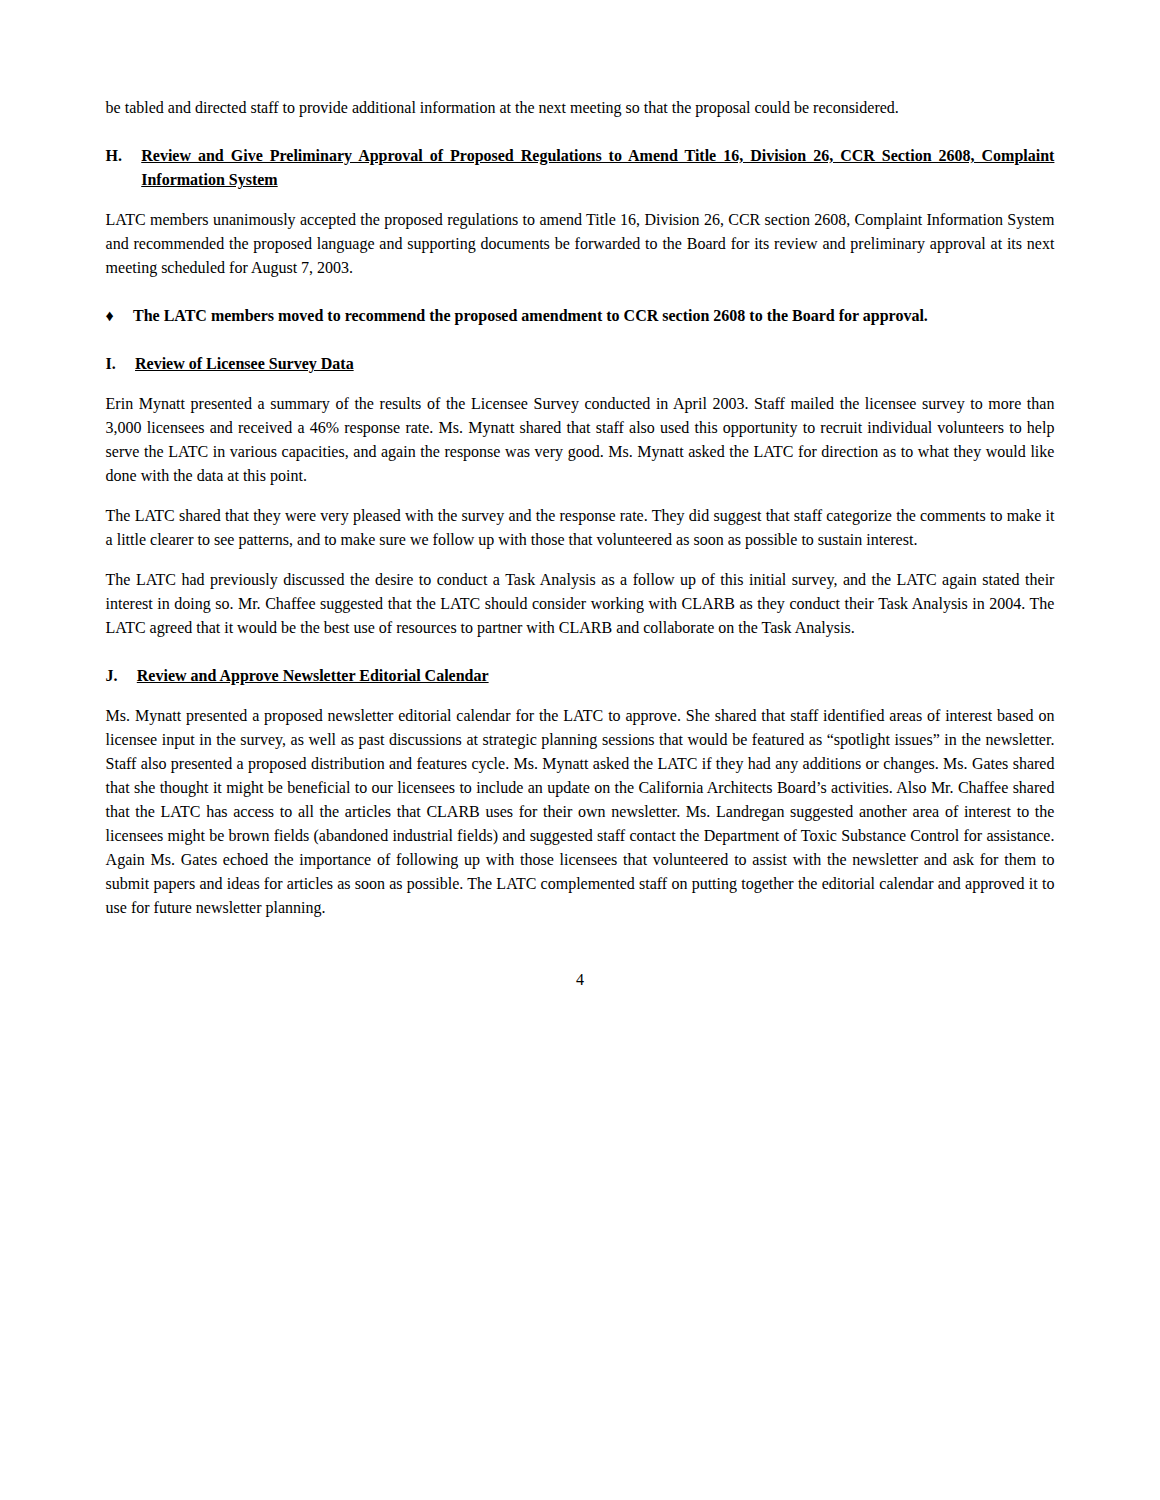be tabled and directed staff to provide additional information at the next meeting so that the proposal could be reconsidered.
H. Review and Give Preliminary Approval of Proposed Regulations to Amend Title 16, Division 26, CCR Section 2608, Complaint Information System
LATC members unanimously accepted the proposed regulations to amend Title 16, Division 26, CCR section 2608, Complaint Information System and recommended the proposed language and supporting documents be forwarded to the Board for its review and preliminary approval at its next meeting scheduled for August 7, 2003.
♦ The LATC members moved to recommend the proposed amendment to CCR section 2608 to the Board for approval.
I. Review of Licensee Survey Data
Erin Mynatt presented a summary of the results of the Licensee Survey conducted in April 2003. Staff mailed the licensee survey to more than 3,000 licensees and received a 46% response rate. Ms. Mynatt shared that staff also used this opportunity to recruit individual volunteers to help serve the LATC in various capacities, and again the response was very good. Ms. Mynatt asked the LATC for direction as to what they would like done with the data at this point.
The LATC shared that they were very pleased with the survey and the response rate. They did suggest that staff categorize the comments to make it a little clearer to see patterns, and to make sure we follow up with those that volunteered as soon as possible to sustain interest.
The LATC had previously discussed the desire to conduct a Task Analysis as a follow up of this initial survey, and the LATC again stated their interest in doing so. Mr. Chaffee suggested that the LATC should consider working with CLARB as they conduct their Task Analysis in 2004. The LATC agreed that it would be the best use of resources to partner with CLARB and collaborate on the Task Analysis.
J. Review and Approve Newsletter Editorial Calendar
Ms. Mynatt presented a proposed newsletter editorial calendar for the LATC to approve. She shared that staff identified areas of interest based on licensee input in the survey, as well as past discussions at strategic planning sessions that would be featured as “spotlight issues” in the newsletter. Staff also presented a proposed distribution and features cycle. Ms. Mynatt asked the LATC if they had any additions or changes. Ms. Gates shared that she thought it might be beneficial to our licensees to include an update on the California Architects Board’s activities. Also Mr. Chaffee shared that the LATC has access to all the articles that CLARB uses for their own newsletter. Ms. Landregan suggested another area of interest to the licensees might be brown fields (abandoned industrial fields) and suggested staff contact the Department of Toxic Substance Control for assistance. Again Ms. Gates echoed the importance of following up with those licensees that volunteered to assist with the newsletter and ask for them to submit papers and ideas for articles as soon as possible. The LATC complemented staff on putting together the editorial calendar and approved it to use for future newsletter planning.
4